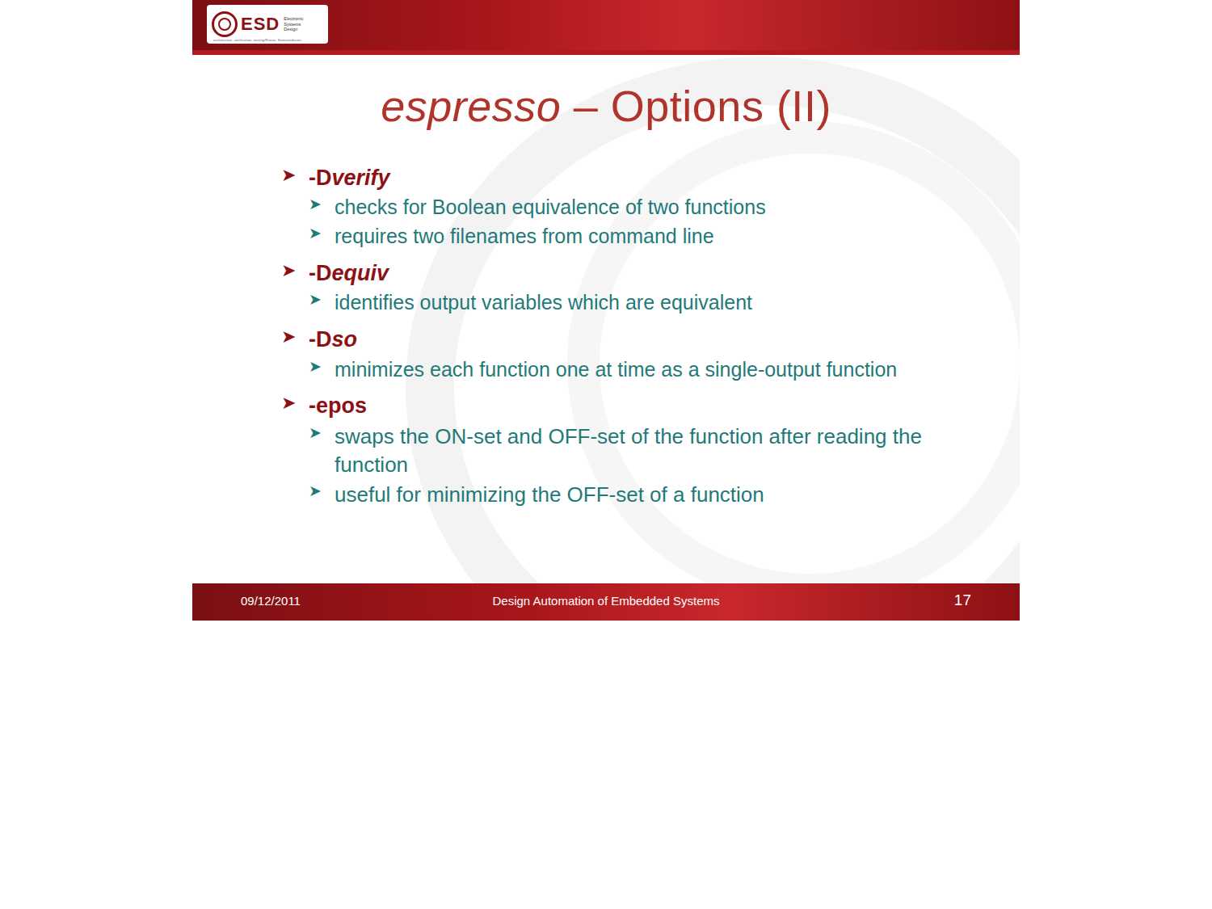ESD
Electronic
Systems
Design
architecture, verification, testing/Reuse, Semiconductor
espresso – Options (II)
-Dverify
checks for Boolean equivalence of two functions
requires two filenames from command line
-Dequiv
identifies output variables which are equivalent
-Dso
minimizes each function one at time as a single-output function
-epos
swaps the ON-set and OFF-set of the function after reading the function
useful for minimizing the OFF-set of a function
09/12/2011
Design Automation of Embedded Systems
17